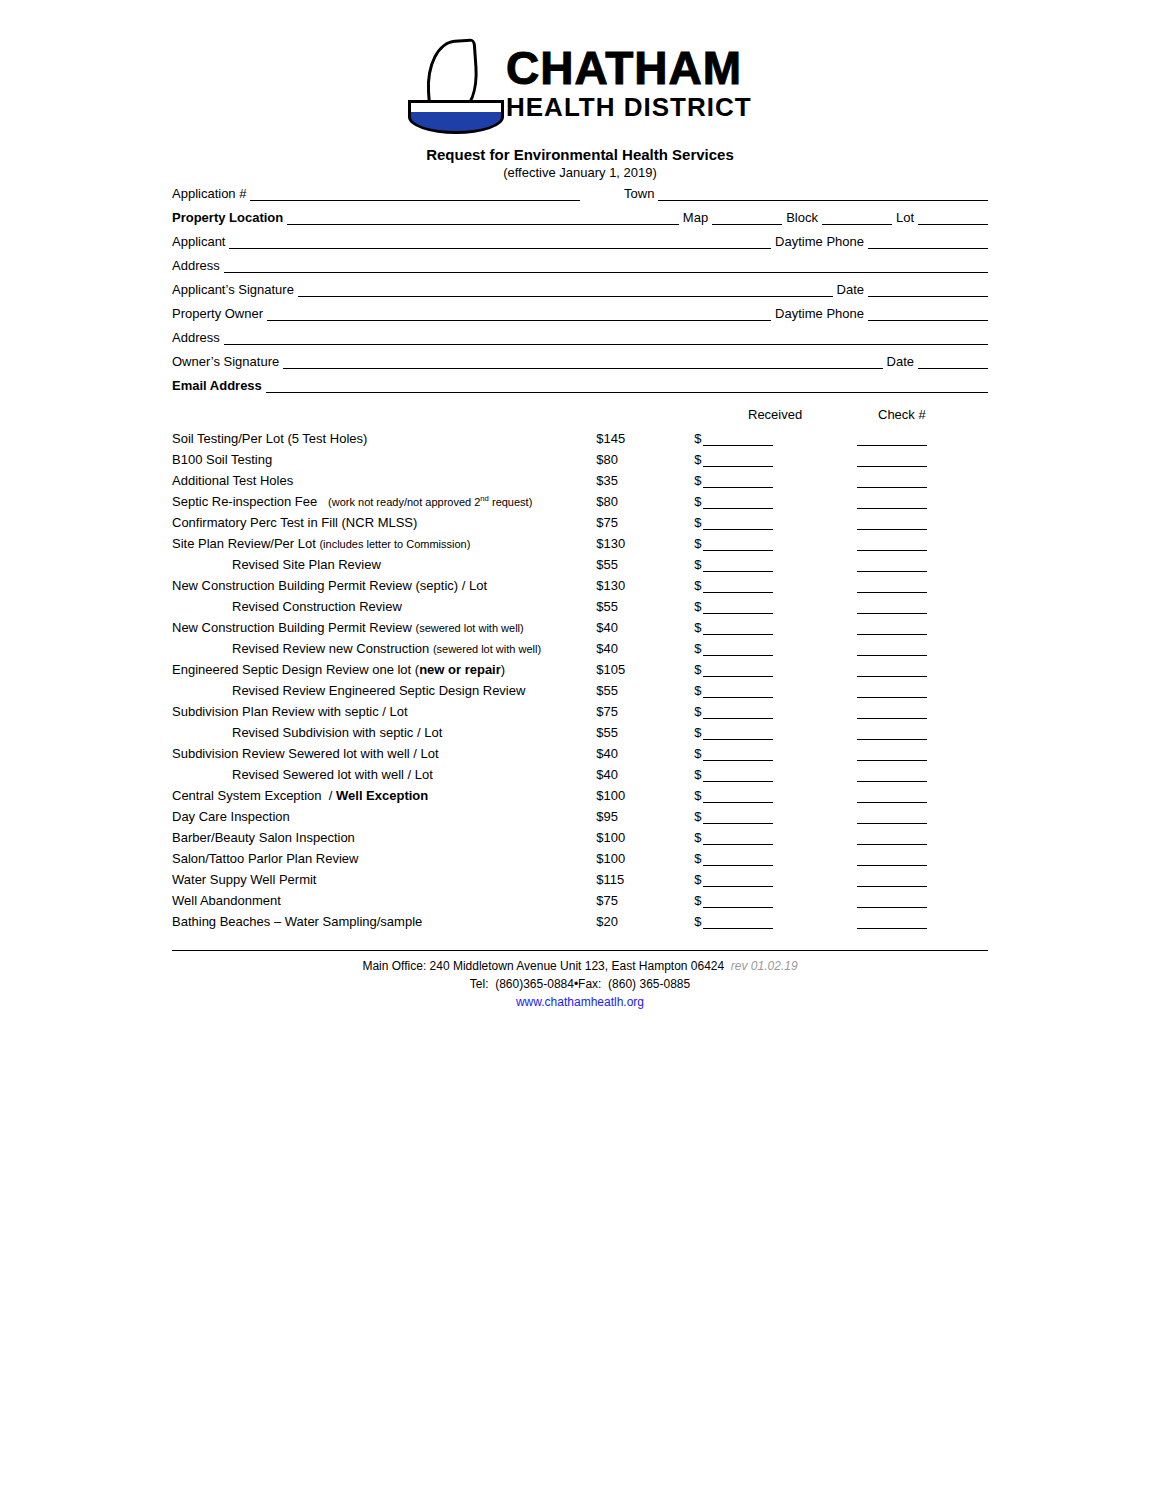CHATHAM
HEALTH DISTRICT
Request for Environmental Health Services
(effective January 1, 2019)
Application # Town
Property Location Map Block Lot
Applicant Daytime Phone
Address
Applicant’s Signature Date
Property Owner Daytime Phone
Address
Owner’s Signature Date
Email Address
Received
Check #
| Soil Testing/Per Lot (5 Test Holes) | $145 | $ | |
| B100 Soil Testing | $80 | $ | |
| Additional Test Holes | $35 | $ | |
| Septic Re-inspection Fee (work not ready/not approved 2 nd request) | $80 | $ | |
| Confirmatory Perc Test in Fill (NCR MLSS) | $75 | $ | |
| Site Plan Review/Per Lot (includes letter to Commission) | $130 | $ | |
| Revised Site Plan Review | $55 | $ | |
| New Construction Building Permit Review (septic) / Lot | $130 | $ | |
| Revised Construction Review | $55 | $ | |
| New Construction Building Permit Review (sewered lot with well) | $40 | $ | |
| Revised Review new Construction (sewered lot with well) | $40 | $ | |
| Engineered Septic Design Review one lot ( new or repair ) | $105 | $ | |
| Revised Review Engineered Septic Design Review | $55 | $ | |
| Subdivision Plan Review with septic / Lot | $75 | $ | |
| Revised Subdivision with septic / Lot | $55 | $ | |
| Subdivision Review Sewered lot with well / Lot | $40 | $ | |
| Revised Sewered lot with well / Lot | $40 | $ | |
| Central System Exception / Well Exception | $100 | $ | |
| Day Care Inspection | $95 | $ | |
| Barber/Beauty Salon Inspection | $100 | $ | |
| Salon/Tattoo Parlor Plan Review | $100 | $ | |
| Water Suppy Well Permit | $115 | $ | |
| Well Abandonment | $75 | $ | |
| Bathing Beaches – Water Sampling/sample | $20 | $ | |
Main Office: 240 Middletown Avenue Unit 123, East Hampton 06424 rev 01.02.19
Tel: (860)365-0884•Fax: (860) 365-0885
www.chathamheatlh.org